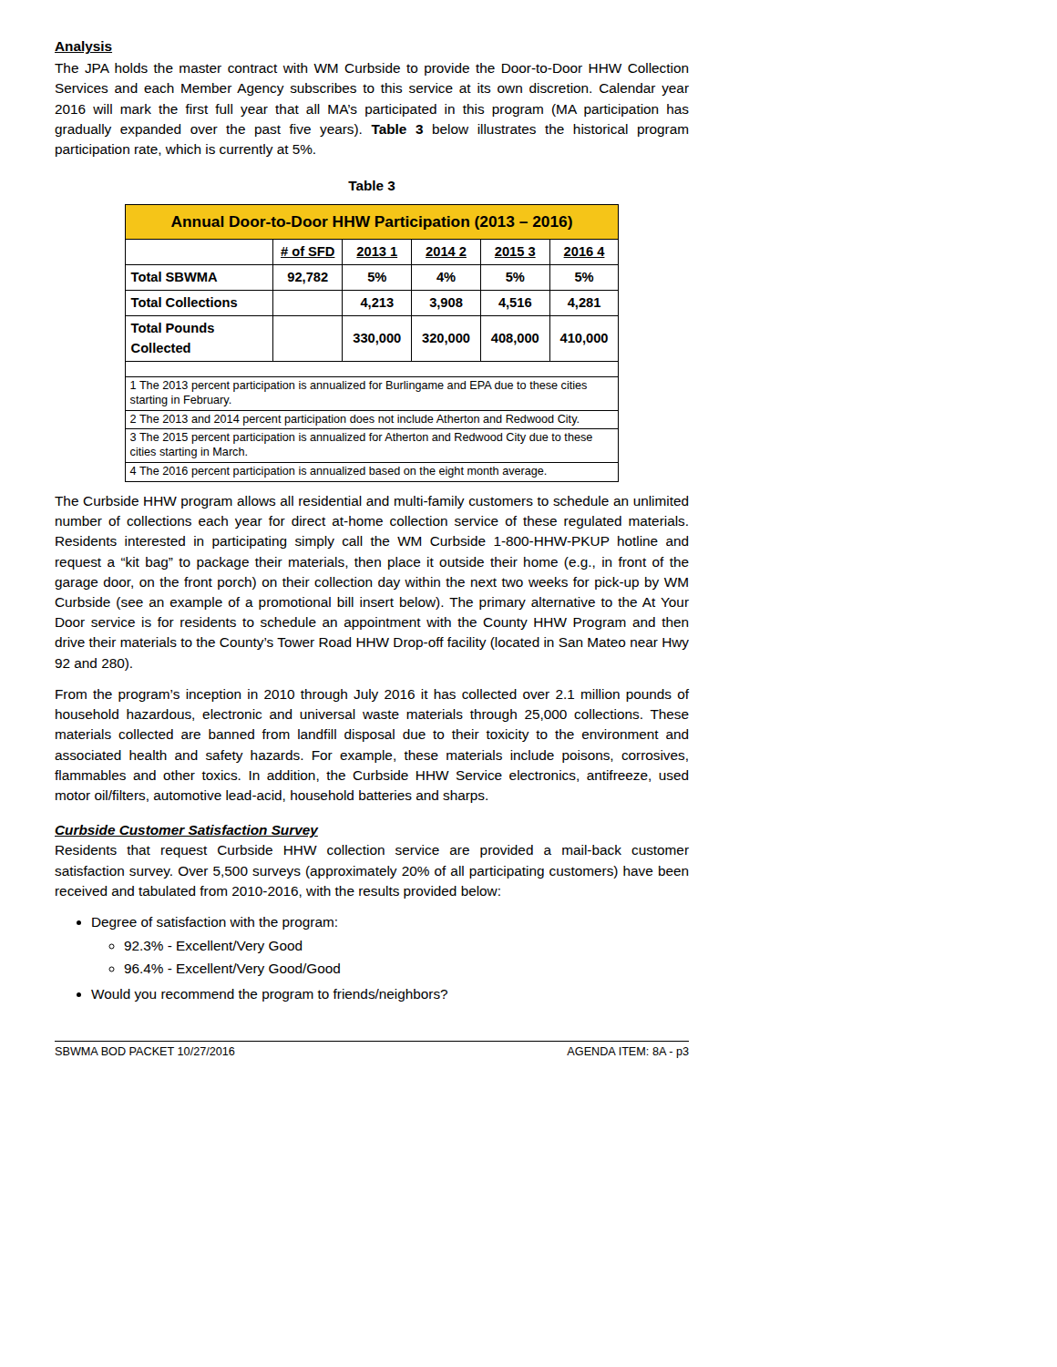Analysis
The JPA holds the master contract with WM Curbside to provide the Door-to-Door HHW Collection Services and each Member Agency subscribes to this service at its own discretion. Calendar year 2016 will mark the first full year that all MA’s participated in this program (MA participation has gradually expanded over the past five years). Table 3 below illustrates the historical program participation rate, which is currently at 5%.
Table 3
| Annual Door-to-Door HHW Participation (2013 – 2016) |
| --- |
| | # of SFD | 2013 1 | 2014 2 | 2015 3 | 2016 4 |
| Total SBWMA | 92,782 | 5% | 4% | 5% | 5% |
| Total Collections | | 4,213 | 3,908 | 4,516 | 4,281 |
| Total Pounds Collected | | 330,000 | 320,000 | 408,000 | 410,000 |
| 1 The 2013 percent participation is annualized for Burlingame and EPA due to these cities starting in February. |
| 2 The 2013 and 2014 percent participation does not include Atherton and Redwood City. |
| 3 The 2015 percent participation is annualized for Atherton and Redwood City due to these cities starting in March. |
| 4 The 2016 percent participation is annualized based on the eight month average. |
The Curbside HHW program allows all residential and multi-family customers to schedule an unlimited number of collections each year for direct at-home collection service of these regulated materials. Residents interested in participating simply call the WM Curbside 1-800-HHW-PKUP hotline and request a “kit bag” to package their materials, then place it outside their home (e.g., in front of the garage door, on the front porch) on their collection day within the next two weeks for pick-up by WM Curbside (see an example of a promotional bill insert below). The primary alternative to the At Your Door service is for residents to schedule an appointment with the County HHW Program and then drive their materials to the County’s Tower Road HHW Drop-off facility (located in San Mateo near Hwy 92 and 280).
From the program’s inception in 2010 through July 2016 it has collected over 2.1 million pounds of household hazardous, electronic and universal waste materials through 25,000 collections. These materials collected are banned from landfill disposal due to their toxicity to the environment and associated health and safety hazards. For example, these materials include poisons, corrosives, flammables and other toxics. In addition, the Curbside HHW Service electronics, antifreeze, used motor oil/filters, automotive lead-acid, household batteries and sharps.
Curbside Customer Satisfaction Survey
Residents that request Curbside HHW collection service are provided a mail-back customer satisfaction survey. Over 5,500 surveys (approximately 20% of all participating customers) have been received and tabulated from 2010-2016, with the results provided below:
Degree of satisfaction with the program:
92.3% - Excellent/Very Good
96.4% - Excellent/Very Good/Good
Would you recommend the program to friends/neighbors?
SBWMA BOD PACKET 10/27/2016 AGENDA ITEM: 8A - p3